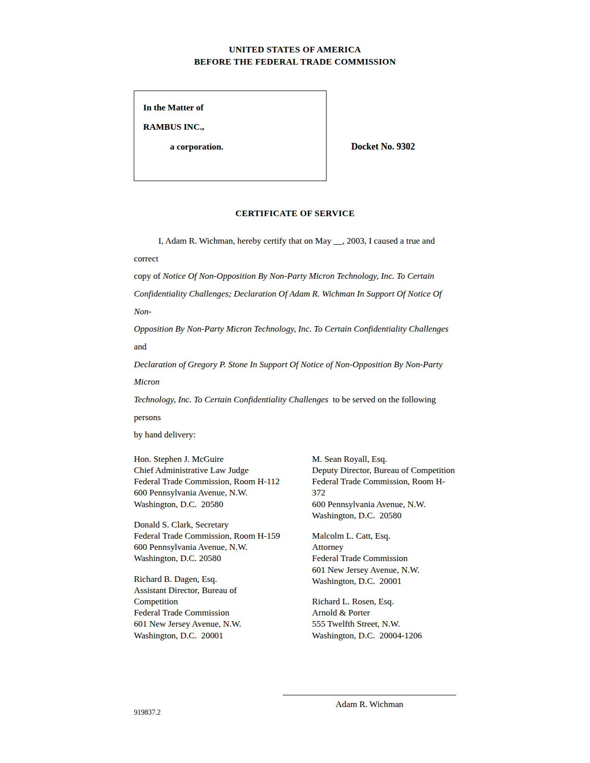UNITED STATES OF AMERICA
BEFORE THE FEDERAL TRADE COMMISSION
In the Matter of
RAMBUS INC.,
a corporation.
Docket No. 9302
CERTIFICATE OF SERVICE
I, Adam R. Wichman, hereby certify that on May __, 2003, I caused a true and correct
copy of Notice Of Non-Opposition By Non-Party Micron Technology, Inc. To Certain
Confidentiality Challenges; Declaration Of Adam R. Wichman In Support Of Notice Of Non-
Opposition By Non-Party Micron Technology, Inc. To Certain Confidentiality Challenges and
Declaration of Gregory P. Stone In Support Of Notice of Non-Opposition By Non-Party Micron
Technology, Inc. To Certain Confidentiality Challenges to be served on the following persons
by hand delivery:
| Hon. Stephen J. McGuire Chief Administrative Law Judge Federal Trade Commission, Room H-112 600 Pennsylvania Avenue, N.W. Washington, D.C. 20580 Donald S. Clark, Secretary Federal Trade Commission, Room H-159 600 Pennsylvania Avenue, N.W. Washington, D.C. 20580 Richard B. Dagen, Esq. Assistant Director, Bureau of Competition Federal Trade Commission 601 New Jersey Avenue, N.W. Washington, D.C. 20001 | M. Sean Royall, Esq. Deputy Director, Bureau of Competition Federal Trade Commission, Room H-372 600 Pennsylvania Avenue, N.W. Washington, D.C. 20580 Malcolm L. Catt, Esq. Attorney Federal Trade Commission 601 New Jersey Avenue, N.W. Washington, D.C. 20001 Richard L. Rosen, Esq. Arnold & Porter 555 Twelfth Street, N.W. Washington, D.C. 20004-1206 |
Adam R. Wichman
919837.2